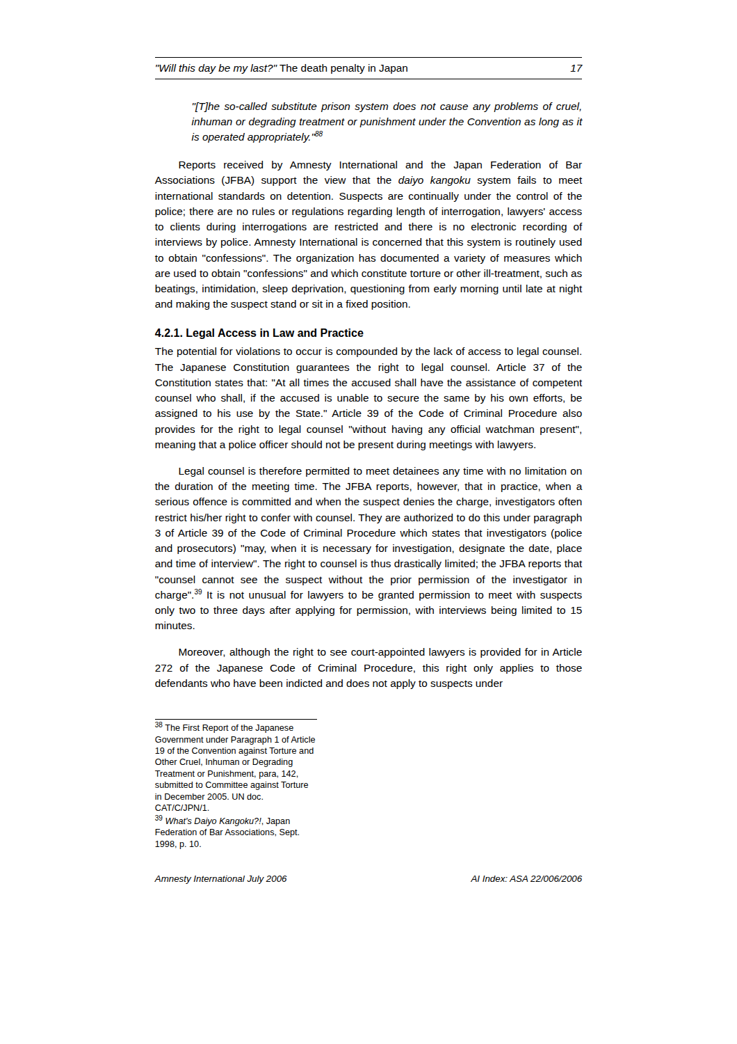"Will this day be my last?" The death penalty in Japan 17
"[T]he so-called substitute prison system does not cause any problems of cruel, inhuman or degrading treatment or punishment under the Convention as long as it is operated appropriately."88
Reports received by Amnesty International and the Japan Federation of Bar Associations (JFBA) support the view that the daiyo kangoku system fails to meet international standards on detention. Suspects are continually under the control of the police; there are no rules or regulations regarding length of interrogation, lawyers' access to clients during interrogations are restricted and there is no electronic recording of interviews by police. Amnesty International is concerned that this system is routinely used to obtain "confessions". The organization has documented a variety of measures which are used to obtain "confessions" and which constitute torture or other ill-treatment, such as beatings, intimidation, sleep deprivation, questioning from early morning until late at night and making the suspect stand or sit in a fixed position.
4.2.1. Legal Access in Law and Practice
The potential for violations to occur is compounded by the lack of access to legal counsel. The Japanese Constitution guarantees the right to legal counsel. Article 37 of the Constitution states that: "At all times the accused shall have the assistance of competent counsel who shall, if the accused is unable to secure the same by his own efforts, be assigned to his use by the State." Article 39 of the Code of Criminal Procedure also provides for the right to legal counsel "without having any official watchman present", meaning that a police officer should not be present during meetings with lawyers.
Legal counsel is therefore permitted to meet detainees any time with no limitation on the duration of the meeting time. The JFBA reports, however, that in practice, when a serious offence is committed and when the suspect denies the charge, investigators often restrict his/her right to confer with counsel. They are authorized to do this under paragraph 3 of Article 39 of the Code of Criminal Procedure which states that investigators (police and prosecutors) "may, when it is necessary for investigation, designate the date, place and time of interview". The right to counsel is thus drastically limited; the JFBA reports that "counsel cannot see the suspect without the prior permission of the investigator in charge".39 It is not unusual for lawyers to be granted permission to meet with suspects only two to three days after applying for permission, with interviews being limited to 15 minutes.
Moreover, although the right to see court-appointed lawyers is provided for in Article 272 of the Japanese Code of Criminal Procedure, this right only applies to those defendants who have been indicted and does not apply to suspects under
38 The First Report of the Japanese Government under Paragraph 1 of Article 19 of the Convention against Torture and Other Cruel, Inhuman or Degrading Treatment or Punishment, para, 142, submitted to Committee against Torture in December 2005. UN doc. CAT/C/JPN/1.
39 What's Daiyo Kangoku?!, Japan Federation of Bar Associations, Sept. 1998, p. 10.
Amnesty International July 2006 AI Index: ASA 22/006/2006